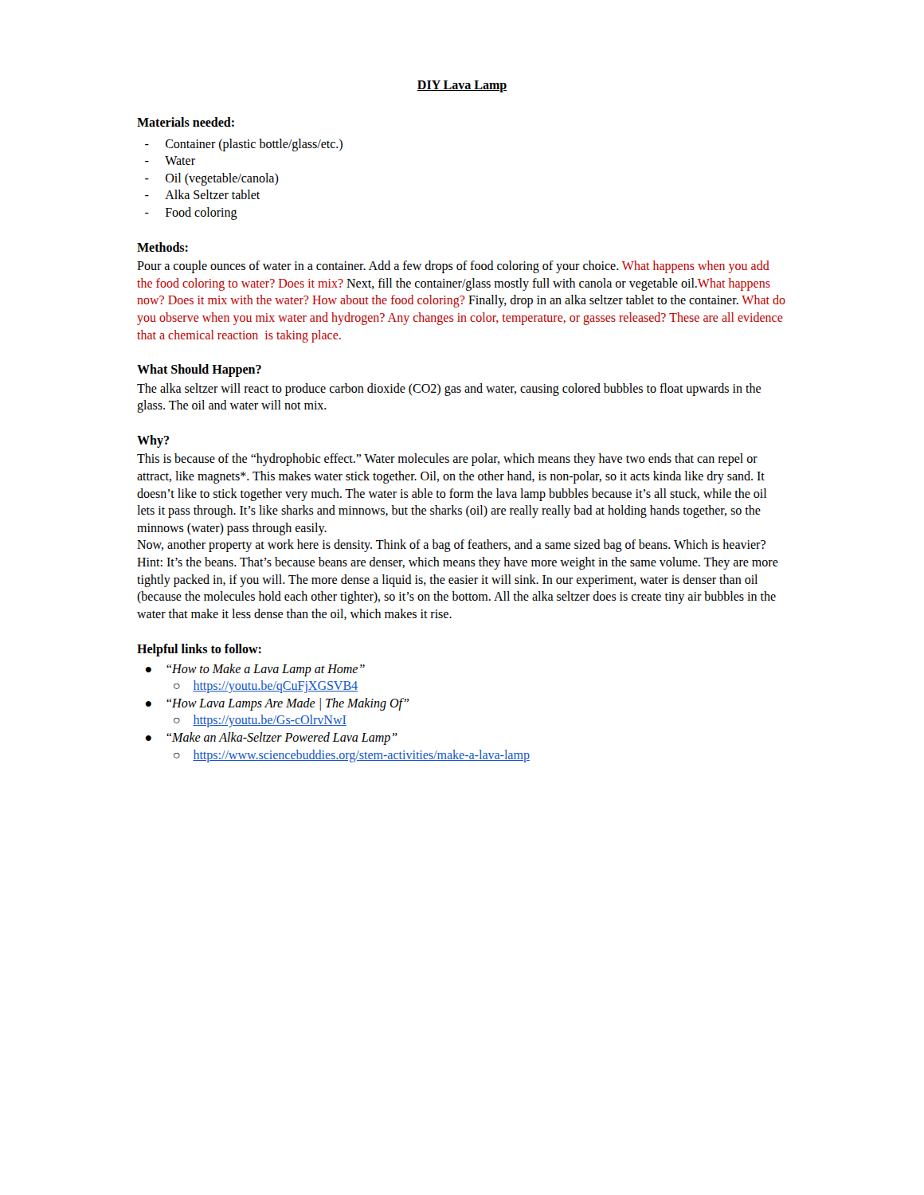DIY Lava Lamp
Materials needed:
Container (plastic bottle/glass/etc.)
Water
Oil (vegetable/canola)
Alka Seltzer tablet
Food coloring
Methods:
Pour a couple ounces of water in a container. Add a few drops of food coloring of your choice. What happens when you add the food coloring to water? Does it mix? Next, fill the container/glass mostly full with canola or vegetable oil.What happens now? Does it mix with the water? How about the food coloring? Finally, drop in an alka seltzer tablet to the container. What do you observe when you mix water and hydrogen? Any changes in color, temperature, or gasses released? These are all evidence that a chemical reaction is taking place.
What Should Happen?
The alka seltzer will react to produce carbon dioxide (CO2) gas and water, causing colored bubbles to float upwards in the glass. The oil and water will not mix.
Why?
This is because of the “hydrophobic effect.” Water molecules are polar, which means they have two ends that can repel or attract, like magnets*. This makes water stick together. Oil, on the other hand, is non-polar, so it acts kinda like dry sand. It doesn’t like to stick together very much. The water is able to form the lava lamp bubbles because it’s all stuck, while the oil lets it pass through. It’s like sharks and minnows, but the sharks (oil) are really really bad at holding hands together, so the minnows (water) pass through easily.
Now, another property at work here is density. Think of a bag of feathers, and a same sized bag of beans. Which is heavier? Hint: It’s the beans. That’s because beans are denser, which means they have more weight in the same volume. They are more tightly packed in, if you will. The more dense a liquid is, the easier it will sink. In our experiment, water is denser than oil (because the molecules hold each other tighter), so it’s on the bottom. All the alka seltzer does is create tiny air bubbles in the water that make it less dense than the oil, which makes it rise.
Helpful links to follow:
“How to Make a Lava Lamp at Home”
https://youtu.be/qCuFjXGSVB4
“How Lava Lamps Are Made | The Making Of”
https://youtu.be/Gs-cOlrvNwI
“Make an Alka-Seltzer Powered Lava Lamp”
https://www.sciencebuddies.org/stem-activities/make-a-lava-lamp